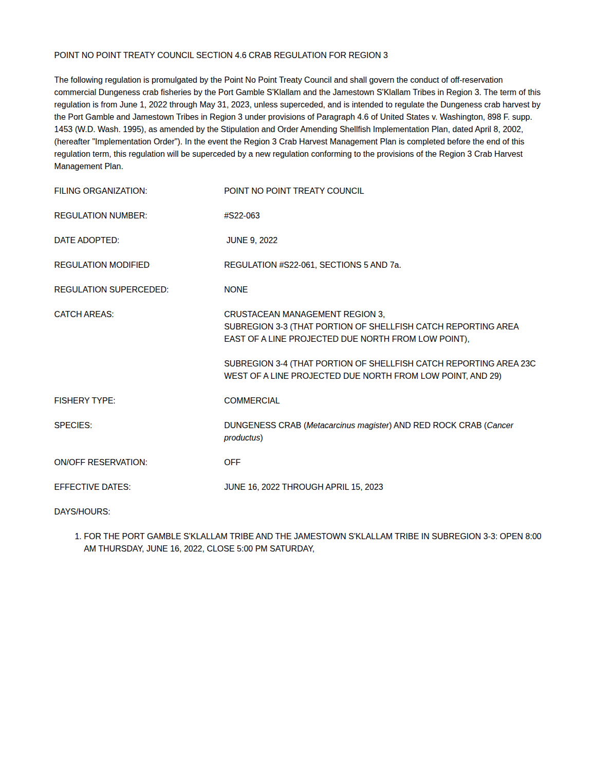POINT NO POINT TREATY COUNCIL SECTION 4.6 CRAB REGULATION FOR REGION 3
The following regulation is promulgated by the Point No Point Treaty Council and shall govern the conduct of off-reservation commercial Dungeness crab fisheries by the Port Gamble S'Klallam and the Jamestown S'Klallam Tribes in Region 3. The term of this regulation is from June 1, 2022 through May 31, 2023, unless superceded, and is intended to regulate the Dungeness crab harvest by the Port Gamble and Jamestown Tribes in Region 3 under provisions of Paragraph 4.6 of United States v. Washington, 898 F. supp. 1453 (W.D. Wash. 1995), as amended by the Stipulation and Order Amending Shellfish Implementation Plan, dated April 8, 2002, (hereafter "Implementation Order"). In the event the Region 3 Crab Harvest Management Plan is completed before the end of this regulation term, this regulation will be superceded by a new regulation conforming to the provisions of the Region 3 Crab Harvest Management Plan.
FILING ORGANIZATION:
POINT NO POINT TREATY COUNCIL
REGULATION NUMBER:
#S22-063
DATE ADOPTED:
JUNE 9, 2022
REGULATION MODIFIED
REGULATION #S22-061, SECTIONS 5 AND 7a.
REGULATION SUPERCEDED:
NONE
CATCH AREAS:
CRUSTACEAN MANAGEMENT REGION 3,
SUBREGION 3-3 (THAT PORTION OF SHELLFISH CATCH REPORTING AREA EAST OF A LINE PROJECTED DUE NORTH FROM LOW POINT),
SUBREGION 3-4 (THAT PORTION OF SHELLFISH CATCH REPORTING AREA 23C WEST OF A LINE PROJECTED DUE NORTH FROM LOW POINT, AND 29)
FISHERY TYPE:
COMMERCIAL
SPECIES:
DUNGENESS CRAB (Metacarcinus magister) AND RED ROCK CRAB (Cancer productus)
ON/OFF RESERVATION:
OFF
EFFECTIVE DATES:
JUNE 16, 2022 THROUGH APRIL 15, 2023
DAYS/HOURS:
FOR THE PORT GAMBLE S'KLALLAM TRIBE AND THE JAMESTOWN S'KLALLAM TRIBE IN SUBREGION 3-3: OPEN 8:00 AM THURSDAY, JUNE 16, 2022, CLOSE 5:00 PM SATURDAY,